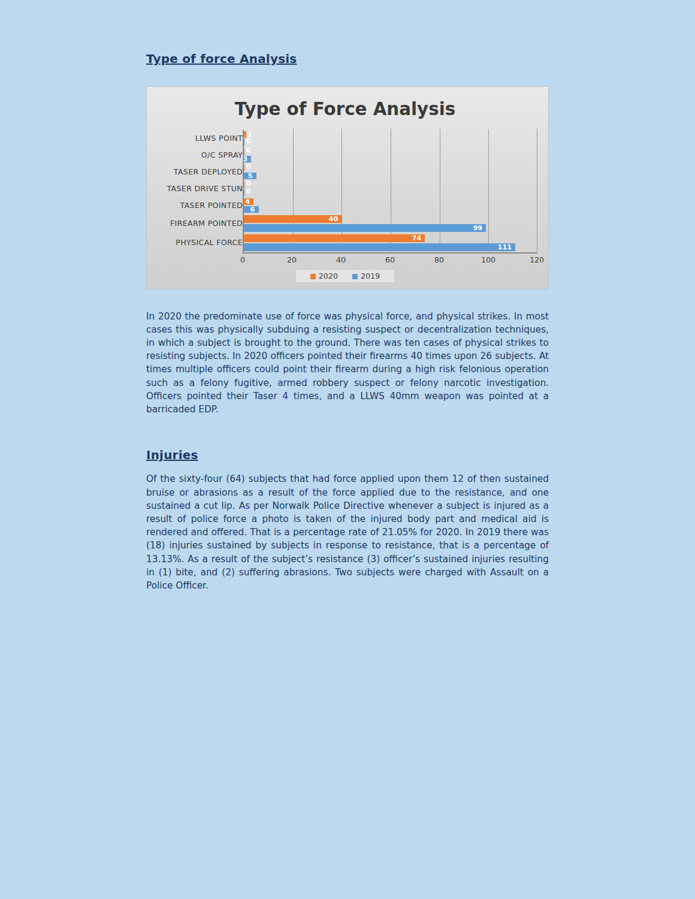Type of force Analysis
Type of Force Analysis
| LLWS POINT | 1 0 |
| O/C SPRAY | 0 3 |
| TASER DEPLOYED | 0 5 |
| TASER DRIVE STUN | 0 0 |
| TASER POINTED | 4 6 |
| FIREARM POINTED | 40 99 |
| PHYSICAL FORCE | 74 111 |
0 20 40 60 80 100 120
2020 2019
In 2020 the predominate use of force was physical force, and physical strikes. In most cases this was physically subduing a resisting suspect or decentralization techniques, in which a subject is brought to the ground. There was ten cases of physical strikes to resisting subjects. In 2020 officers pointed their firearms 40 times upon 26 subjects. At times multiple officers could point their firearm during a high risk felonious operation such as a felony fugitive, armed robbery suspect or felony narcotic investigation. Officers pointed their Taser 4 times, and a LLWS 40mm weapon was pointed at a barricaded EDP.
Injuries
Of the sixty-four (64) subjects that had force applied upon them 12 of then sustained bruise or abrasions as a result of the force applied due to the resistance, and one sustained a cut lip. As per Norwalk Police Directive whenever a subject is injured as a result of police force a photo is taken of the injured body part and medical aid is rendered and offered. That is a percentage rate of 21.05% for 2020. In 2019 there was (18) injuries sustained by subjects in response to resistance, that is a percentage of 13.13%. As a result of the subject’s resistance (3) officer’s sustained injuries resulting in (1) bite, and (2) suffering abrasions. Two subjects were charged with Assault on a Police Officer.